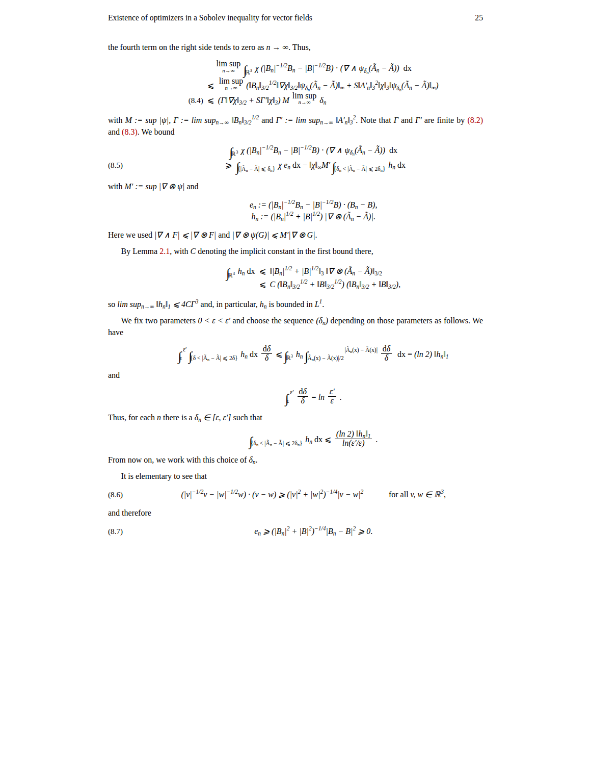Existence of optimizers in a Sobolev inequality for vector fields 25
the fourth term on the right side tends to zero as n → ∞. Thus,
lim sup n→∞ ∫ℝ3 χ (Bn−1/2Bn − B−1/2B) · (∇ ∧ ψδn(Ãn − Ã)) dx
⩽
lim sup n→∞ (Bn3/21/2∇χ3/2ψδn(Ãn − Ã)∞ + SA′n32χ3ψδn(Ãn − Ã)∞)
(8.4)
⩽
(Γ∇χ3/2 + SΓ′χ3) M lim sup n→∞ δn
with M := sup ψ, Γ := lim supn→∞ Bn3/21/2 and Γ′ := lim supn→∞ A′n32. Note that Γ and Γ′ are finite by (8.2) and (8.3). We bound
∫ℝ3 χ (Bn−1/2Bn − B−1/2B) · (∇ ∧ ψδn(Ãn − Ã)) dx
(8.5)
⩾
∫{Ãn − Ã ⩽ δn} χ en dx − χ∞M′ ∫{δn < Ãn − Ã ⩽ 2δn} hn dx
with M′ := sup ∇ ⊗ ψ and
en := (Bn−1/2Bn − B−1/2B) · (Bn − B),
hn := (Bn1/2 + B1/2) ∇ ⊗ (Ãn − Ã).
Here we used ∇ ∧ F ⩽ ∇ ⊗ F and ∇ ⊗ ψ(G) ⩽ M′∇ ⊗ G.
By Lemma 2.1, with C denoting the implicit constant in the first bound there,
∫ℝ3 hn dx
⩽
Bn1/2 + B1/23 ∇ ⊗ (Ãn − Ã)3/2
⩽
C (Bn3/21/2 + B3/21/2) (Bn3/2 + B3/2),
so lim supn→∞ hn1 ⩽ 4CΓ3 and, in particular, hn is bounded in L1.
We fix two parameters 0 < ε < ε′ and choose the sequence (δn) depending on those parameters as follows. We have
∫εε′ ∫{δ < Ãn − Ã ⩽ 2δ} hn dx dδ δ ⩽ ∫ℝ3 hn ∫Ãn(x) − Ã(x)/2Ãn(x) − Ã(x) dδ δ dx = (ln 2) hn1
and
∫εε′ dδ δ = ln ε′ε .
Thus, for each n there is a δn ∈ [ε, ε′] such that
∫{δn < Ãn − Ã ⩽ 2δn} hn dx ⩽ (ln 2) hn1 ln(ε′/ε) .
From now on, we work with this choice of δn.
It is elementary to see that
(8.6)
(v−1/2v − w−1/2w) · (v − w) ⩾ (v2 + w2)−1/4v − w2 for all v, w ∈ ℝ3,
and therefore
(8.7)
en ⩾ (Bn2 + B2)−1/4Bn − B2 ⩾ 0.